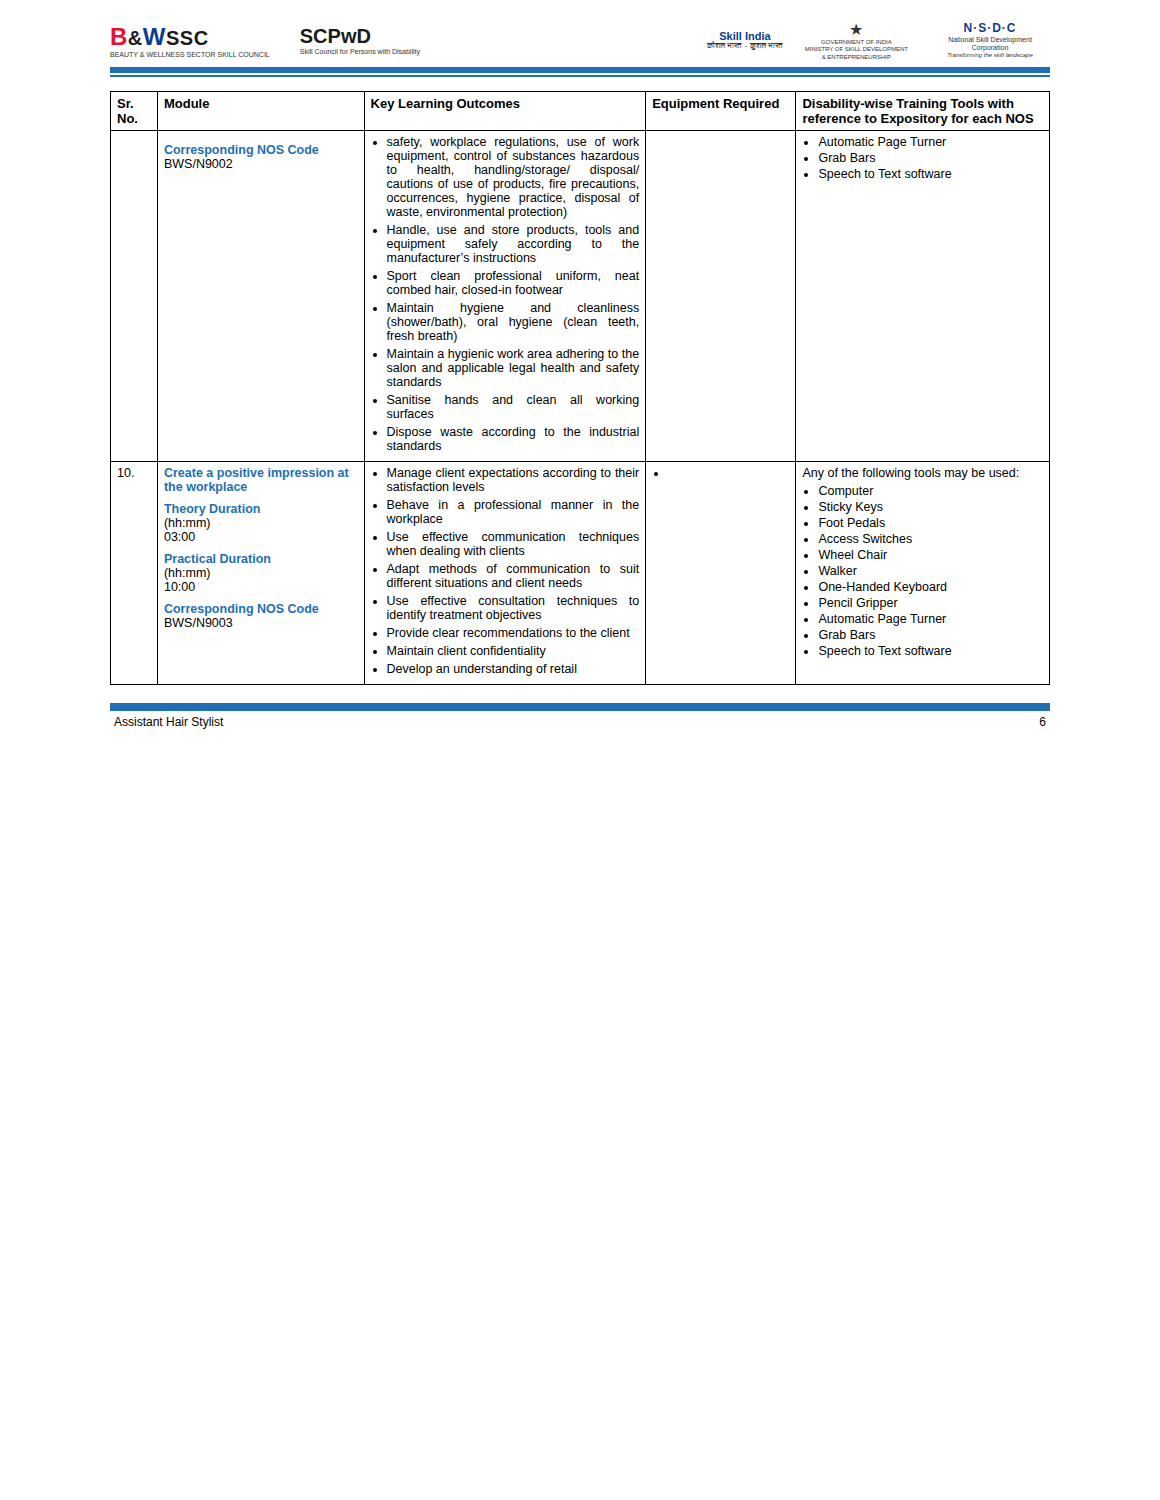B&WSSC BEAUTY & WELLNESS SECTOR SKILL COUNCIL
SCPwD Skill Council for Persons with Disability
Skill India कौशल भारत - कुशल भारत
★ GOVERNMENT OF INDIA
MINISTRY OF SKILL DEVELOPMENT
& ENTREPRENEURSHIP
N·S·D·C National Skill Development Corporation Transforming the skill landscape
| Sr. No. | Module | Key Learning Outcomes | Equipment Required | Disability-wise Training Tools with reference to Expository for each NOS |
| --- | --- | --- | --- | --- |
| | Corresponding NOS Code BWS/N9002 | safety, workplace regulations, use of work equipment, control of substances hazardous to health, handling/storage/ disposal/ cautions of use of products, fire precautions, occurrences, hygiene practice, disposal of waste, environmental protection) Handle, use and store products, tools and equipment safely according to the manufacturer’s instructions Sport clean professional uniform, neat combed hair, closed-in footwear Maintain hygiene and cleanliness (shower/bath), oral hygiene (clean teeth, fresh breath) Maintain a hygienic work area adhering to the salon and applicable legal health and safety standards Sanitise hands and clean all working surfaces Dispose waste according to the industrial standards | | Automatic Page Turner Grab Bars Speech to Text software |
| 10. | Create a positive impression at the workplace Theory Duration (hh:mm) 03:00 Practical Duration (hh:mm) 10:00 Corresponding NOS Code BWS/N9003 | Manage client expectations according to their satisfaction levels Behave in a professional manner in the workplace Use effective communication techniques when dealing with clients Adapt methods of communication to suit different situations and client needs Use effective consultation techniques to identify treatment objectives Provide clear recommendations to the client Maintain client confidentiality Develop an understanding of retail | | Any of the following tools may be used: Computer Sticky Keys Foot Pedals Access Switches Wheel Chair Walker One-Handed Keyboard Pencil Gripper Automatic Page Turner Grab Bars Speech to Text software |
Assistant Hair Stylist 6